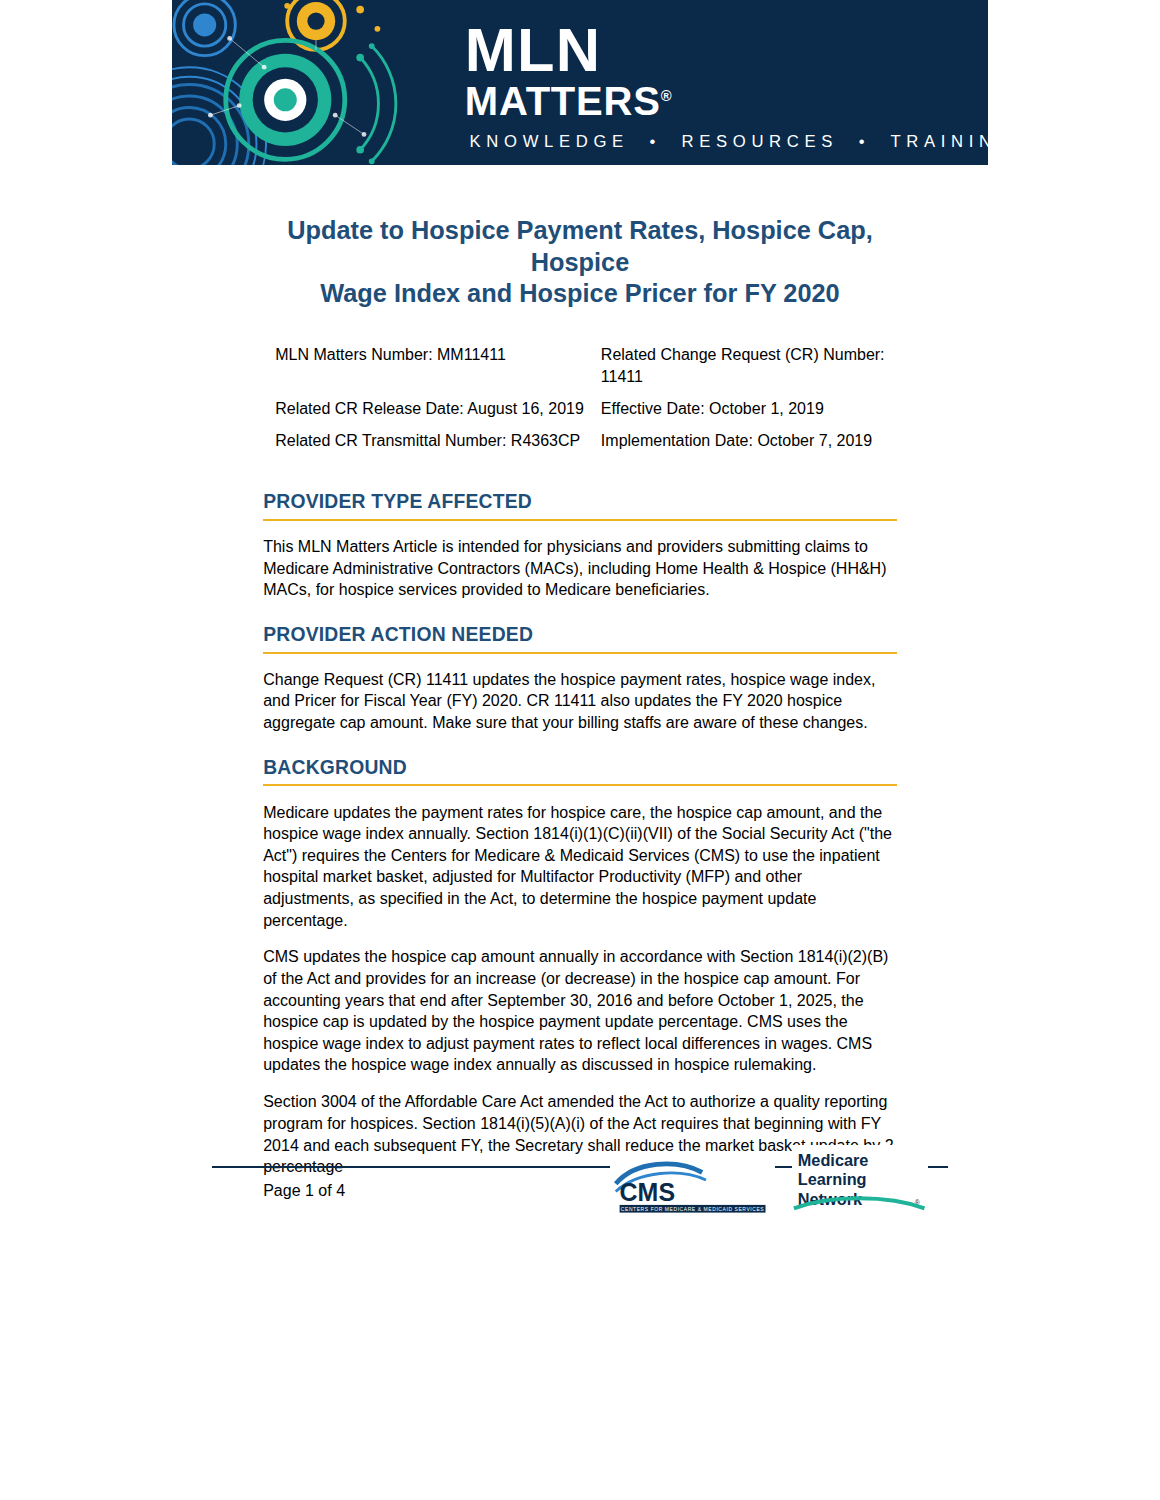MLN
MATTERS®
KNOWLEDGE • RESOURCES • TRAINING
Update to Hospice Payment Rates, Hospice Cap, Hospice
Wage Index and Hospice Pricer for FY 2020
| MLN Matters Number: MM11411 | Related Change Request (CR) Number: 11411 |
| Related CR Release Date: August 16, 2019 | Effective Date: October 1, 2019 |
| Related CR Transmittal Number: R4363CP | Implementation Date: October 7, 2019 |
PROVIDER TYPE AFFECTED
This MLN Matters Article is intended for physicians and providers submitting claims to Medicare Administrative Contractors (MACs), including Home Health & Hospice (HH&H) MACs, for hospice services provided to Medicare beneficiaries.
PROVIDER ACTION NEEDED
Change Request (CR) 11411 updates the hospice payment rates, hospice wage index, and Pricer for Fiscal Year (FY) 2020. CR 11411 also updates the FY 2020 hospice aggregate cap amount. Make sure that your billing staffs are aware of these changes.
BACKGROUND
Medicare updates the payment rates for hospice care, the hospice cap amount, and the hospice wage index annually. Section 1814(i)(1)(C)(ii)(VII) of the Social Security Act ("the Act") requires the Centers for Medicare & Medicaid Services (CMS) to use the inpatient hospital market basket, adjusted for Multifactor Productivity (MFP) and other adjustments, as specified in the Act, to determine the hospice payment update percentage.
CMS updates the hospice cap amount annually in accordance with Section 1814(i)(2)(B) of the Act and provides for an increase (or decrease) in the hospice cap amount. For accounting years that end after September 30, 2016 and before October 1, 2025, the hospice cap is updated by the hospice payment update percentage. CMS uses the hospice wage index to adjust payment rates to reflect local differences in wages. CMS updates the hospice wage index annually as discussed in hospice rulemaking.
Section 3004 of the Affordable Care Act amended the Act to authorize a quality reporting program for hospices. Section 1814(i)(5)(A)(i) of the Act requires that beginning with FY 2014 and each subsequent FY, the Secretary shall reduce the market basket update by 2 percentage
Page 1 of 4
CMS CENTERS FOR MEDICARE & MEDICAID SERVICES
Medicare Learning Network ®